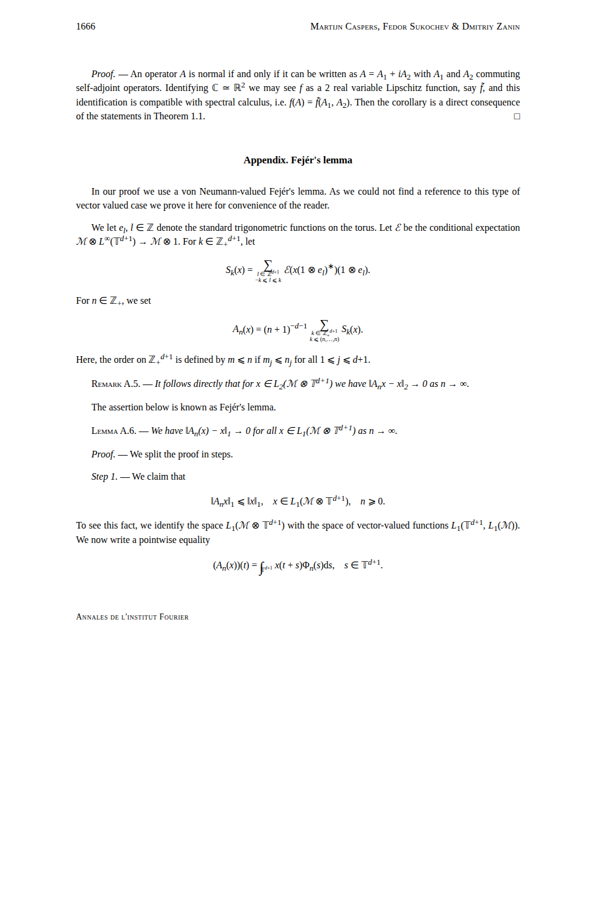1666 Martijn Caspers, Fedor Sukochev & Dmitriy Zanin
Proof. — An operator A is normal if and only if it can be written as A = A1 + iA2 with A1 and A2 commuting self-adjoint operators. Identifying ℂ ≃ ℝ2 we may see f as a 2 real variable Lipschitz function, say f̃, and this identification is compatible with spectral calculus, i.e. f(A) = f̃(A1, A2). Then the corollary is a direct consequence of the statements in Theorem 1.1. □
Appendix. Fejér's lemma
In our proof we use a von Neumann-valued Fejér's lemma. As we could not find a reference to this type of vector valued case we prove it here for convenience of the reader.
We let el, l ∈ ℤ denote the standard trigonometric functions on the torus. Let ℰ be the conditional expectation ℳ ⊗ L∞(𝕋d+1) → ℳ ⊗ 1. For k ∈ ℤ+d+1, let
Sk(x) = ∑l ∈ ℤd+1−k ⩽ l ⩽ k ℰ(x(1 ⊗ el)∗)(1 ⊗ el).
For n ∈ ℤ+, we set
An(x) = (n + 1)−d−1 ∑k ∈ ℤ+d+1 k ⩽ (n,…,n) Sk(x).
Here, the order on ℤ+d+1 is defined by m ⩽ n if mj ⩽ nj for all 1 ⩽ j ⩽ d+1.
Remark A.5. — It follows directly that for x ∈ L2(ℳ ⊗ 𝕋d+1) we have ‖Anx − x‖2 → 0 as n → ∞.
The assertion below is known as Fejér's lemma.
Lemma A.6. — We have ‖An(x) − x‖1 → 0 for all x ∈ L1(ℳ ⊗ 𝕋d+1) as n → ∞.
Proof. — We split the proof in steps.
Step 1. — We claim that
‖Anx‖1 ⩽ ‖x‖1, x ∈ L1(ℳ ⊗ 𝕋d+1), n ⩾ 0.
To see this fact, we identify the space L1(ℳ ⊗ 𝕋d+1) with the space of vector-valued functions L1(𝕋d+1, L1(ℳ)). We now write a pointwise equality
(An(x))(t) = ∫𝕋d+1 x(t + s)Φn(s)ds, s ∈ 𝕋d+1.
Annales de l'institut Fourier